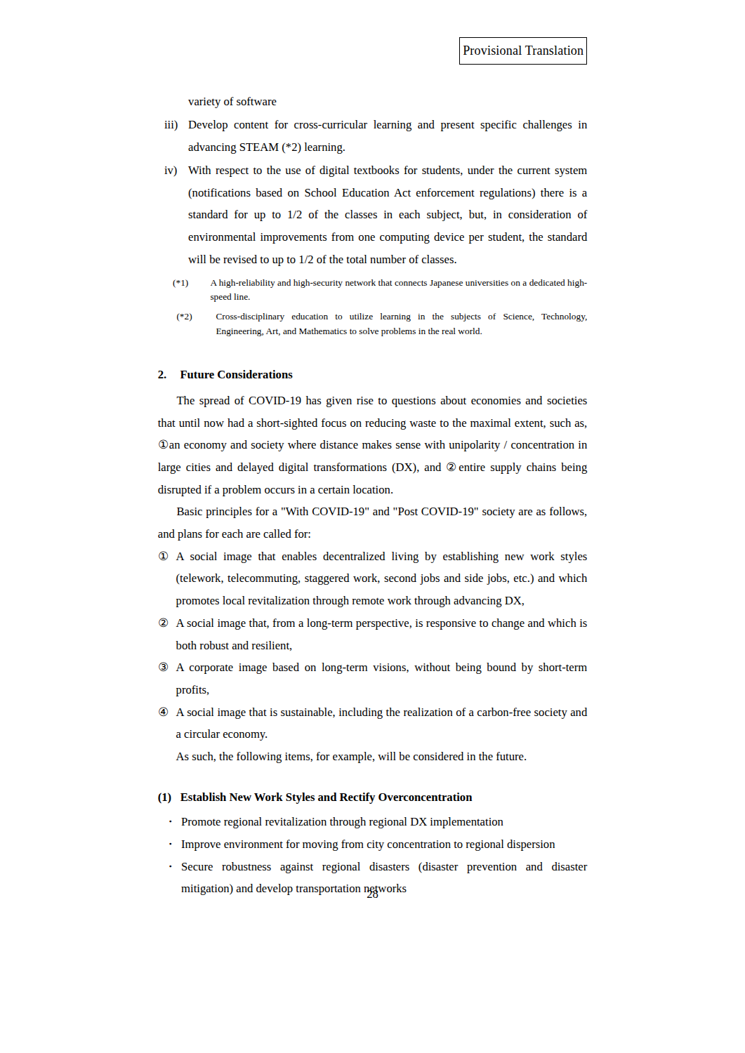Provisional Translation
variety of software
iii) Develop content for cross-curricular learning and present specific challenges in advancing STEAM (*2) learning.
iv) With respect to the use of digital textbooks for students, under the current system (notifications based on School Education Act enforcement regulations) there is a standard for up to 1/2 of the classes in each subject, but, in consideration of environmental improvements from one computing device per student, the standard will be revised to up to 1/2 of the total number of classes.
(*1) A high-reliability and high-security network that connects Japanese universities on a dedicated high-speed line.
(*2) Cross-disciplinary education to utilize learning in the subjects of Science, Technology, Engineering, Art, and Mathematics to solve problems in the real world.
2. Future Considerations
The spread of COVID-19 has given rise to questions about economies and societies that until now had a short-sighted focus on reducing waste to the maximal extent, such as, ①an economy and society where distance makes sense with unipolarity / concentration in large cities and delayed digital transformations (DX), and ②entire supply chains being disrupted if a problem occurs in a certain location.
Basic principles for a "With COVID-19" and "Post COVID-19" society are as follows, and plans for each are called for:
① A social image that enables decentralized living by establishing new work styles (telework, telecommuting, staggered work, second jobs and side jobs, etc.) and which promotes local revitalization through remote work through advancing DX,
② A social image that, from a long-term perspective, is responsive to change and which is both robust and resilient,
③ A corporate image based on long-term visions, without being bound by short-term profits,
④ A social image that is sustainable, including the realization of a carbon-free society and a circular economy.
As such, the following items, for example, will be considered in the future.
(1) Establish New Work Styles and Rectify Overconcentration
・Promote regional revitalization through regional DX implementation
・Improve environment for moving from city concentration to regional dispersion
・Secure robustness against regional disasters (disaster prevention and disaster mitigation) and develop transportation networks
28